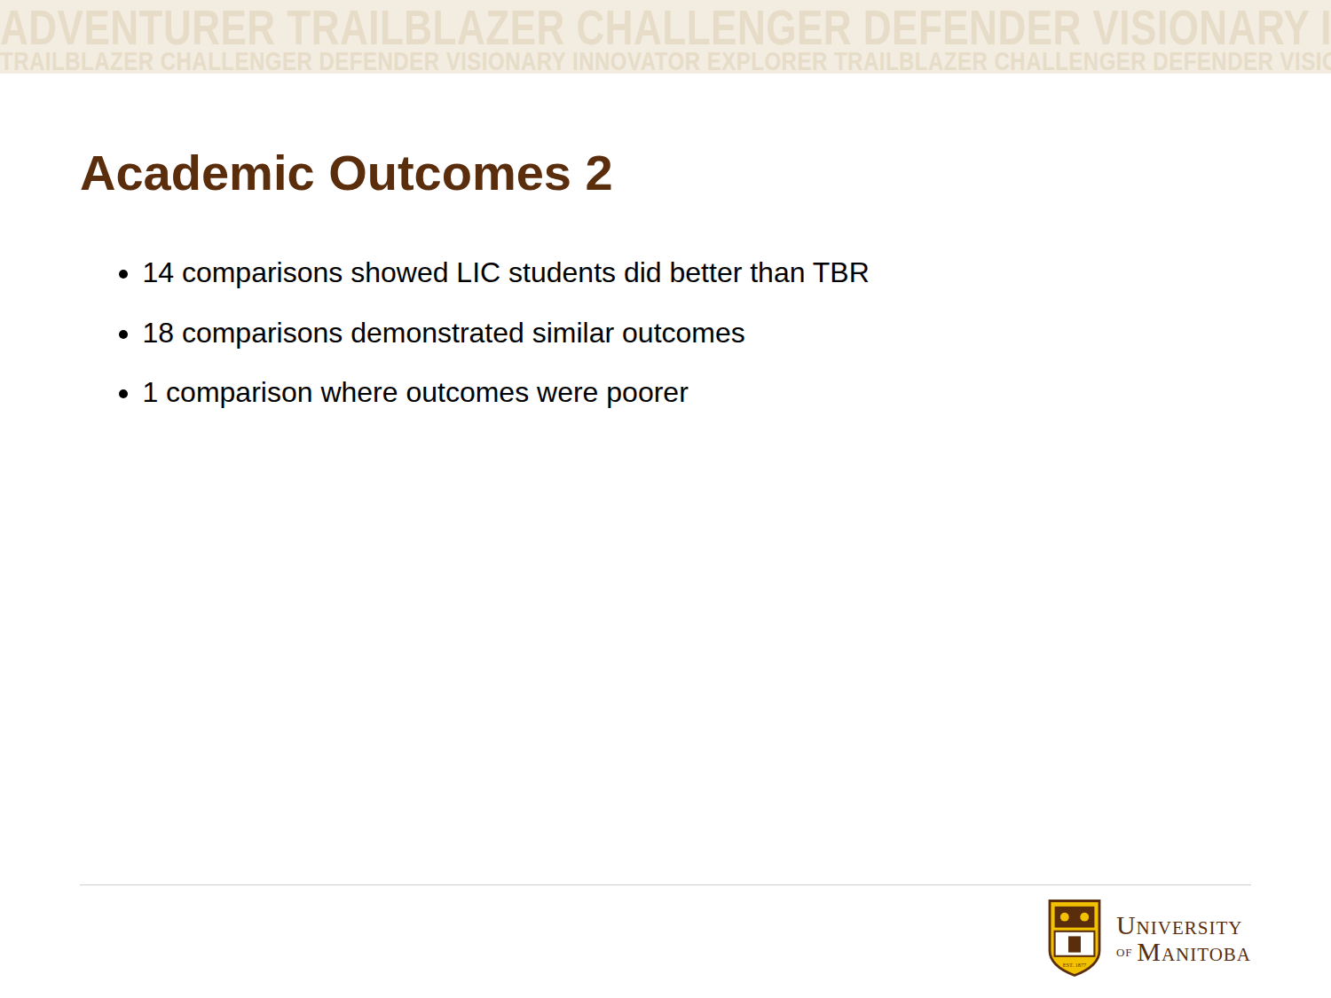ADVENTURER TRAILBLAZER CHALLENGER DEFENDER VISIONARY INNOVATOR
TRAILBLAZER CHALLENGER DEFENDER VISIONARY INNOVATOR EXPLORER TRAILBLAZER CHALLENGER DEFENDER VISIONARY INNOVATOR EXPLORER
Academic Outcomes 2
14 comparisons showed LIC students did better than TBR
18 comparisons demonstrated similar outcomes
1 comparison where outcomes were poorer
EST. 1877
University of Manitoba